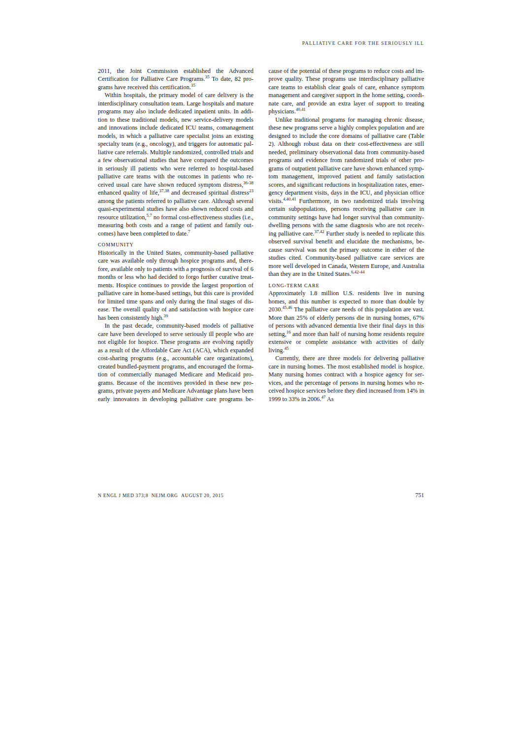Palliative Care for the Seriously Ill
2011, the Joint Commission established the Advanced Certification for Palliative Care Programs.35 To date, 82 programs have received this certification.35
Within hospitals, the primary model of care delivery is the interdisciplinary consultation team. Large hospitals and mature programs may also include dedicated inpatient units. In addition to these traditional models, new service-delivery models and innovations include dedicated ICU teams, comanagement models, in which a palliative care specialist joins an existing specialty team (e.g., oncology), and triggers for automatic palliative care referrals. Multiple randomized, controlled trials and a few observational studies that have compared the outcomes in seriously ill patients who were referred to hospital-based palliative care teams with the outcomes in patients who received usual care have shown reduced symptom distress,36-38 enhanced quality of life,37,38 and decreased spiritual distress23 among the patients referred to palliative care. Although several quasi-experimental studies have also shown reduced costs and resource utilization,5,7 no formal cost-effectiveness studies (i.e., measuring both costs and a range of patient and family outcomes) have been completed to date.7
Community
Historically in the United States, community-based palliative care was available only through hospice programs and, therefore, available only to patients with a prognosis of survival of 6 months or less who had decided to forgo further curative treatments. Hospice continues to provide the largest proportion of palliative care in home-based settings, but this care is provided for limited time spans and only during the final stages of disease. The overall quality of and satisfaction with hospice care has been consistently high.39
In the past decade, community-based models of palliative care have been developed to serve seriously ill people who are not eligible for hospice. These programs are evolving rapidly as a result of the Affordable Care Act (ACA), which expanded cost-sharing programs (e.g., accountable care organizations), created bundled-payment programs, and encouraged the formation of commercially managed Medicare and Medicaid programs. Because of the incentives provided in these new programs, private payers and Medicare Advantage plans have been early innovators in developing palliative care programs because of the potential of these programs to reduce costs and improve quality. These programs use interdisciplinary palliative care teams to establish clear goals of care, enhance symptom management and caregiver support in the home setting, coordinate care, and provide an extra layer of support to treating physicians.40,41
Unlike traditional programs for managing chronic disease, these new programs serve a highly complex population and are designed to include the core domains of palliative care (Table 2). Although robust data on their cost-effectiveness are still needed, preliminary observational data from community-based programs and evidence from randomized trials of other programs of outpatient palliative care have shown enhanced symptom management, improved patient and family satisfaction scores, and significant reductions in hospitalization rates, emergency department visits, days in the ICU, and physician office visits.4,40,41 Furthermore, in two randomized trials involving certain subpopulations, persons receiving palliative care in community settings have had longer survival than community-dwelling persons with the same diagnosis who are not receiving palliative care.37,42 Further study is needed to replicate this observed survival benefit and elucidate the mechanisms, because survival was not the primary outcome in either of the studies cited. Community-based palliative care services are more well developed in Canada, Western Europe, and Australia than they are in the United States.6,42-44
Long-Term Care
Approximately 1.8 million U.S. residents live in nursing homes, and this number is expected to more than double by 2030.45,46 The palliative care needs of this population are vast. More than 25% of elderly persons die in nursing homes, 67% of persons with advanced dementia live their final days in this setting,16 and more than half of nursing home residents require extensive or complete assistance with activities of daily living.45
Currently, there are three models for delivering palliative care in nursing homes. The most established model is hospice. Many nursing homes contract with a hospice agency for services, and the percentage of persons in nursing homes who received hospice services before they died increased from 14% in 1999 to 33% in 2006.47 As
N Engl J Med 373;8 nejm.org August 20, 2015 751